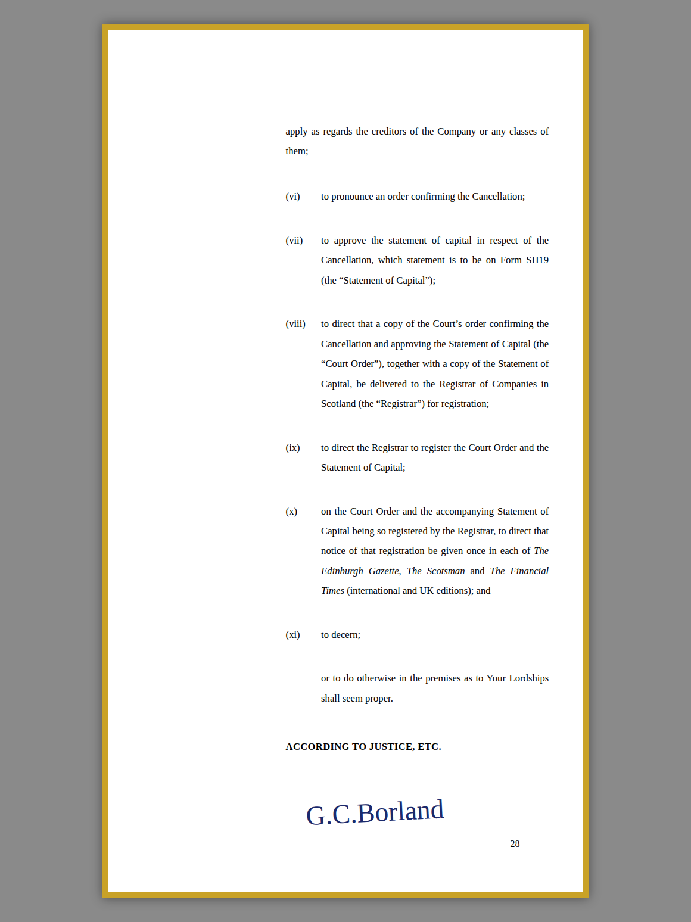apply as regards the creditors of the Company or any classes of them;
(vi) to pronounce an order confirming the Cancellation;
(vii) to approve the statement of capital in respect of the Cancellation, which statement is to be on Form SH19 (the “Statement of Capital”);
(viii) to direct that a copy of the Court’s order confirming the Cancellation and approving the Statement of Capital (the “Court Order”), together with a copy of the Statement of Capital, be delivered to the Registrar of Companies in Scotland (the “Registrar”) for registration;
(ix) to direct the Registrar to register the Court Order and the Statement of Capital;
(x) on the Court Order and the accompanying Statement of Capital being so registered by the Registrar, to direct that notice of that registration be given once in each of The Edinburgh Gazette, The Scotsman and The Financial Times (international and UK editions); and
(xi) to decern;
or to do otherwise in the premises as to Your Lordships shall seem proper.
ACCORDING TO JUSTICE, ETC.
G.C.Borland
28